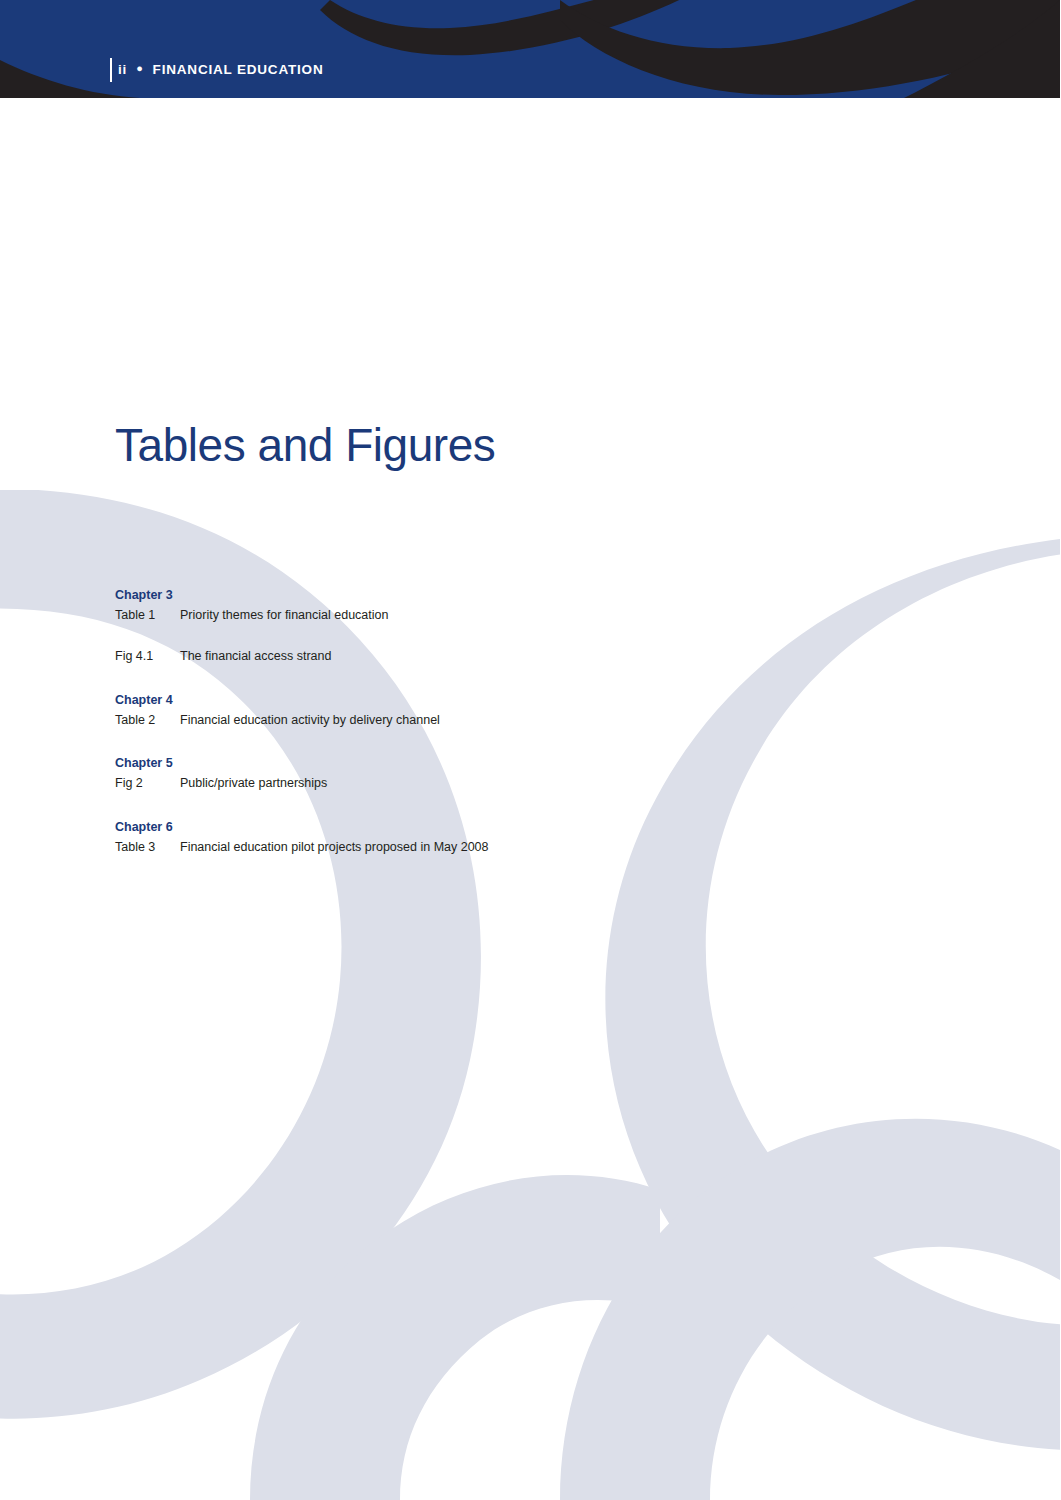ii ● FINANCIAL EDUCATION
Tables and Figures
Chapter 3
Table 1 Priority themes for financial education
Fig 4.1 The financial access strand
Chapter 4
Table 2 Financial education activity by delivery channel
Chapter 5
Fig 2 Public/private partnerships
Chapter 6
Table 3 Financial education pilot projects proposed in May 2008